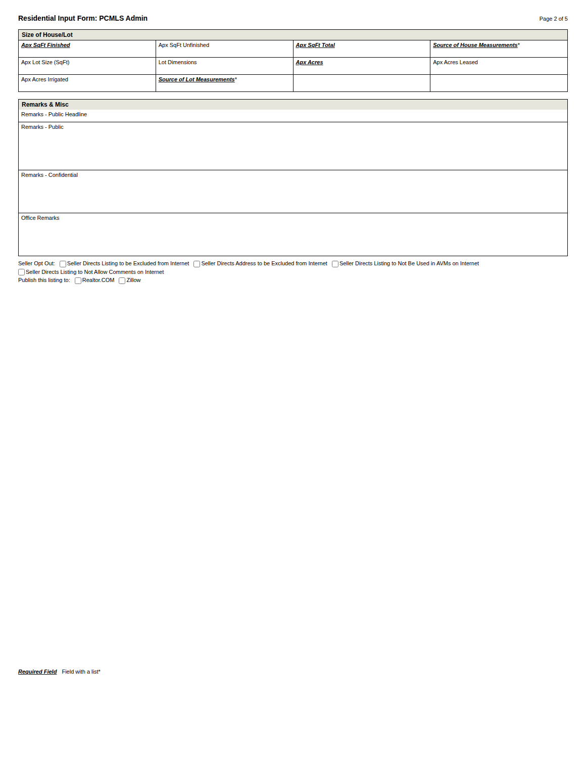Residential Input Form: PCMLS Admin
Page 2 of 5
Size of House/Lot
| Apx SqFt Finished | Apx SqFt Unfinished | Apx SqFt Total | Source of House Measurements * |
| Apx Lot Size (SqFt) | Lot Dimensions | Apx Acres | Apx Acres Leased |
| Apx Acres Irrigated | Source of Lot Measurements * | | |
Remarks & Misc
Remarks - Public Headline
Remarks - Public
Remarks - Confidential
Office Remarks
Seller Opt Out: Seller Directs Listing to be Excluded from Internet Seller Directs Address to be Excluded from Internet Seller Directs Listing to Not Be Used in AVMs on Internet
Seller Directs Listing to Not Allow Comments on Internet
Publish this listing to: Realtor.COM Zillow
Required Field Field with a list*